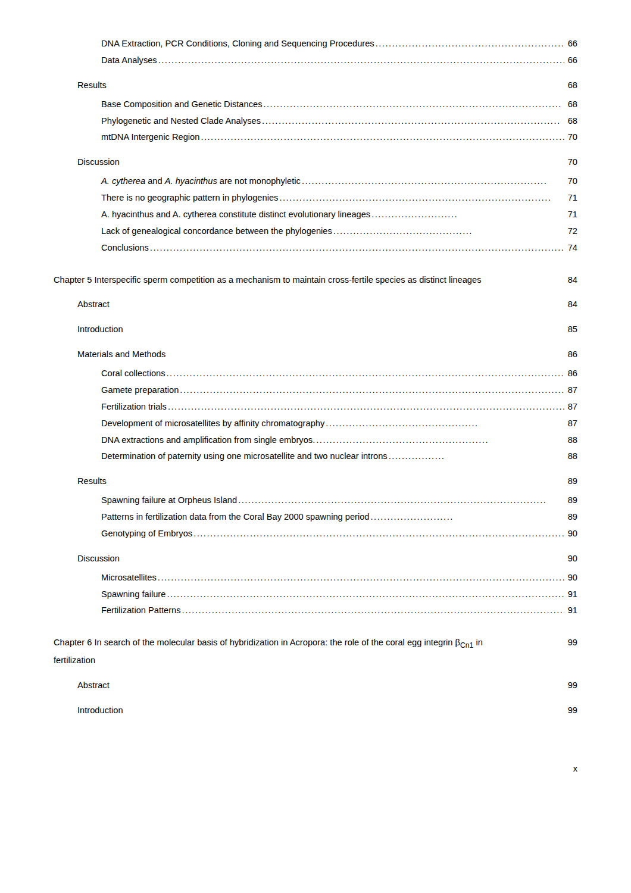DNA Extraction, PCR Conditions, Cloning and Sequencing Procedures ...................................................................................................... 66
Data Analyses .......................................................................................................................................... 66
Results 68
Base Composition and Genetic Distances .......................................................................................... 68
Phylogenetic and Nested Clade Analyses .......................................................................................... 68
mtDNA Intergenic Region .............................................................................................................. 70
Discussion 70
A. cytherea and A. hyacinthus are not monophyletic .......................................................................... 70
There is no geographic pattern in phylogenies .................................................................................. 71
A. hyacinthus and A. cytherea constitute distinct evolutionary lineages .......................... 71
Lack of genealogical concordance between the phylogenies .......................................... 72
Conclusions .............................................................................................................................................. 74
Chapter 5 Interspecific sperm competition as a mechanism to maintain cross-fertile species as distinct lineages 84
Abstract 84
Introduction 85
Materials and Methods 86
Coral collections ..................................................................................................................................... 86
Gamete preparation .............................................................................................................................. 87
Fertilization trials .................................................................................................................................... 87
Development of microsatellites by affinity chromatography .............................................. 87
DNA extractions and amplification from single embryos. .................................................... 88
Determination of paternity using one microsatellite and two nuclear introns ................. 88
Results 89
Spawning failure at Orpheus Island ............................................................................................. 89
Patterns in fertilization data from the Coral Bay 2000 spawning period ......................... 89
Genotyping of Embryos ..................................................................................................................... 90
Discussion 90
Microsatellites ......................................................................................................................................... 90
Spawning failure ..................................................................................................................................... 91
Fertilization Patterns ............................................................................................................................. 91
Chapter 6 In search of the molecular basis of hybridization in Acropora: the role of the coral egg integrin βCn1 in fertilization 99
Abstract 99
Introduction 99
x